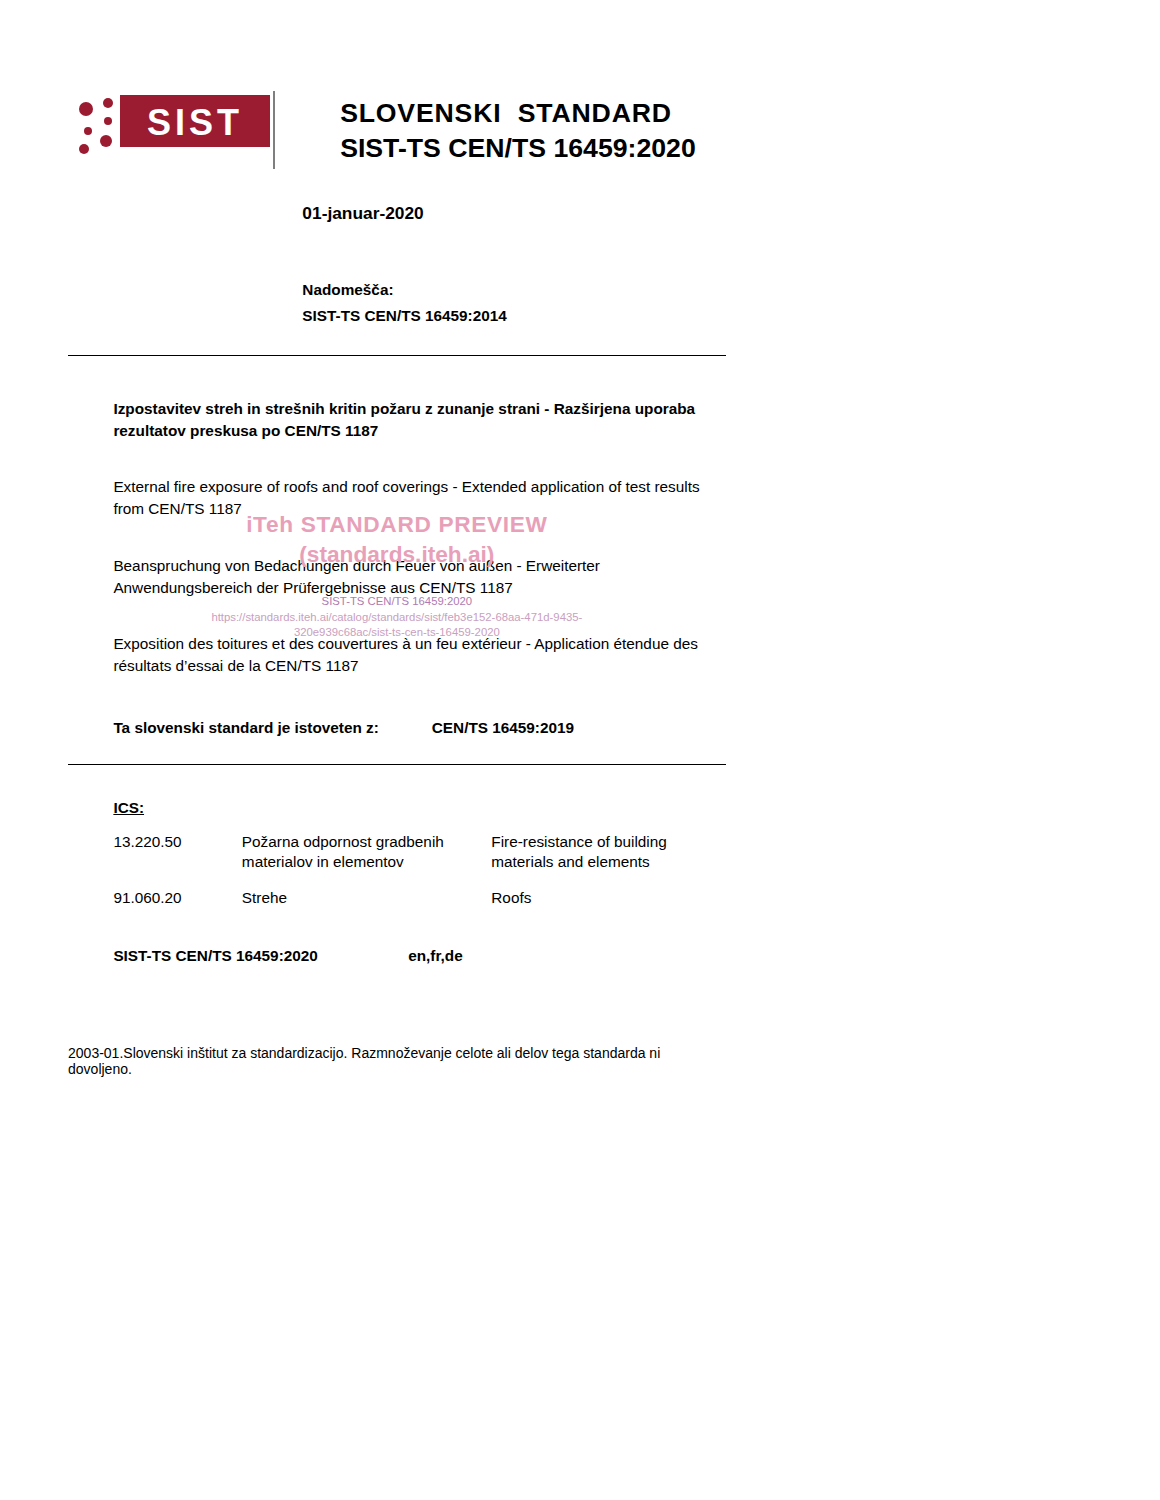SIST
SLOVENSKI STANDARD
SIST-TS CEN/TS 16459:2020
01-januar-2020
Nadomešča:
SIST-TS CEN/TS 16459:2014
iTeh STANDARD PREVIEW
(standards.iteh.ai)
SIST-TS CEN/TS 16459:2020
https://standards.iteh.ai/catalog/standards/sist/feb3e152-68aa-471d-9435-
320e939c68ac/sist-ts-cen-ts-16459-2020
Izpostavitev streh in strešnih kritin požaru z zunanje strani - Razširjena uporaba rezultatov preskusa po CEN/TS 1187
External fire exposure of roofs and roof coverings - Extended application of test results from CEN/TS 1187
Beanspruchung von Bedachungen durch Feuer von außen - Erweiterter Anwendungsbereich der Prüfergebnisse aus CEN/TS 1187
Exposition des toitures et des couvertures à un feu extérieur - Application étendue des résultats d’essai de la CEN/TS 1187
Ta slovenski standard je istoveten z: CEN/TS 16459:2019
ICS:
| 13.220.50 | Požarna odpornost gradbenih materialov in elementov | Fire-resistance of building materials and elements |
| 91.060.20 | Strehe | Roofs |
SIST-TS CEN/TS 16459:2020 en,fr,de
2003-01.Slovenski inštitut za standardizacijo. Razmnoževanje celote ali delov tega standarda ni dovoljeno.